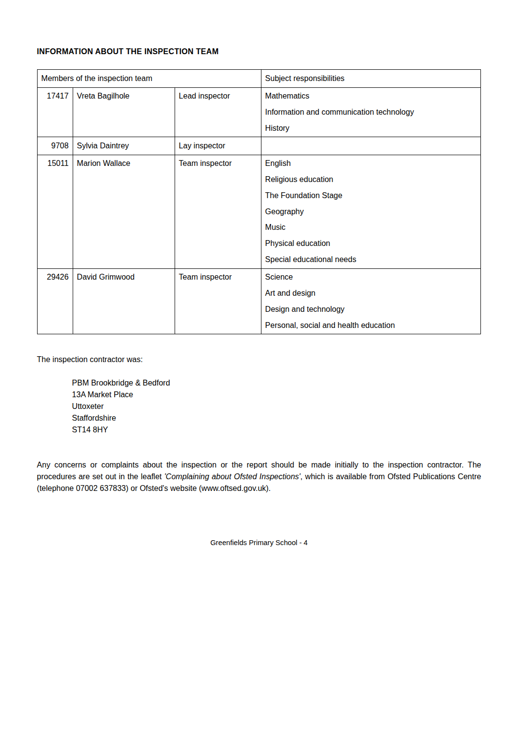INFORMATION ABOUT THE INSPECTION TEAM
| Members of the inspection team | Subject responsibilities |
| --- | --- |
| 17417 | Vreta Bagilhole | Lead inspector | Mathematics Information and communication technology History |
| 9708 | Sylvia Daintrey | Lay inspector | |
| 15011 | Marion Wallace | Team inspector | English Religious education The Foundation Stage Geography Music Physical education Special educational needs |
| 29426 | David Grimwood | Team inspector | Science Art and design Design and technology Personal, social and health education |
The inspection contractor was:
PBM Brookbridge & Bedford
13A Market Place
Uttoxeter
Staffordshire
ST14 8HY
Any concerns or complaints about the inspection or the report should be made initially to the inspection contractor. The procedures are set out in the leaflet 'Complaining about Ofsted Inspections', which is available from Ofsted Publications Centre (telephone 07002 637833) or Ofsted's website (www.oftsed.gov.uk).
Greenfields Primary School - 4